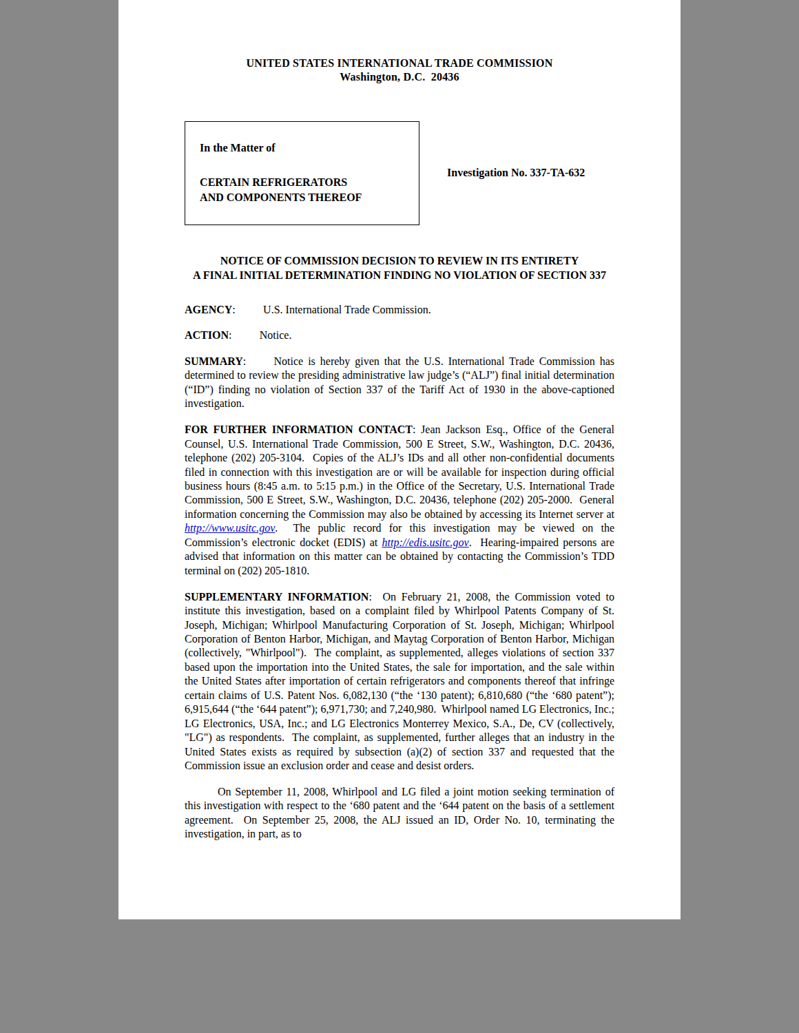UNITED STATES INTERNATIONAL TRADE COMMISSION
Washington, D.C. 20436
In the Matter of
CERTAIN REFRIGERATORS
AND COMPONENTS THEREOF
Investigation No. 337-TA-632
NOTICE OF COMMISSION DECISION TO REVIEW IN ITS ENTIRETY
A FINAL INITIAL DETERMINATION FINDING NO VIOLATION OF SECTION 337
AGENCY: U.S. International Trade Commission.
ACTION: Notice.
SUMMARY: Notice is hereby given that the U.S. International Trade Commission has determined to review the presiding administrative law judge’s (“ALJ”) final initial determination (“ID”) finding no violation of Section 337 of the Tariff Act of 1930 in the above-captioned investigation.
FOR FURTHER INFORMATION CONTACT: Jean Jackson Esq., Office of the General Counsel, U.S. International Trade Commission, 500 E Street, S.W., Washington, D.C. 20436, telephone (202) 205-3104. Copies of the ALJ’s IDs and all other non-confidential documents filed in connection with this investigation are or will be available for inspection during official business hours (8:45 a.m. to 5:15 p.m.) in the Office of the Secretary, U.S. International Trade Commission, 500 E Street, S.W., Washington, D.C. 20436, telephone (202) 205-2000. General information concerning the Commission may also be obtained by accessing its Internet server at http://www.usitc.gov. The public record for this investigation may be viewed on the Commission’s electronic docket (EDIS) at http://edis.usitc.gov. Hearing-impaired persons are advised that information on this matter can be obtained by contacting the Commission’s TDD terminal on (202) 205-1810.
SUPPLEMENTARY INFORMATION: On February 21, 2008, the Commission voted to institute this investigation, based on a complaint filed by Whirlpool Patents Company of St. Joseph, Michigan; Whirlpool Manufacturing Corporation of St. Joseph, Michigan; Whirlpool Corporation of Benton Harbor, Michigan, and Maytag Corporation of Benton Harbor, Michigan (collectively, "Whirlpool"). The complaint, as supplemented, alleges violations of section 337 based upon the importation into the United States, the sale for importation, and the sale within the United States after importation of certain refrigerators and components thereof that infringe certain claims of U.S. Patent Nos. 6,082,130 (“the ‘130 patent); 6,810,680 (“the ‘680 patent”); 6,915,644 (“the ‘644 patent”); 6,971,730; and 7,240,980. Whirlpool named LG Electronics, Inc.; LG Electronics, USA, Inc.; and LG Electronics Monterrey Mexico, S.A., De, CV (collectively, "LG") as respondents. The complaint, as supplemented, further alleges that an industry in the United States exists as required by subsection (a)(2) of section 337 and requested that the Commission issue an exclusion order and cease and desist orders.
On September 11, 2008, Whirlpool and LG filed a joint motion seeking termination of this investigation with respect to the ‘680 patent and the ‘644 patent on the basis of a settlement agreement. On September 25, 2008, the ALJ issued an ID, Order No. 10, terminating the investigation, in part, as to